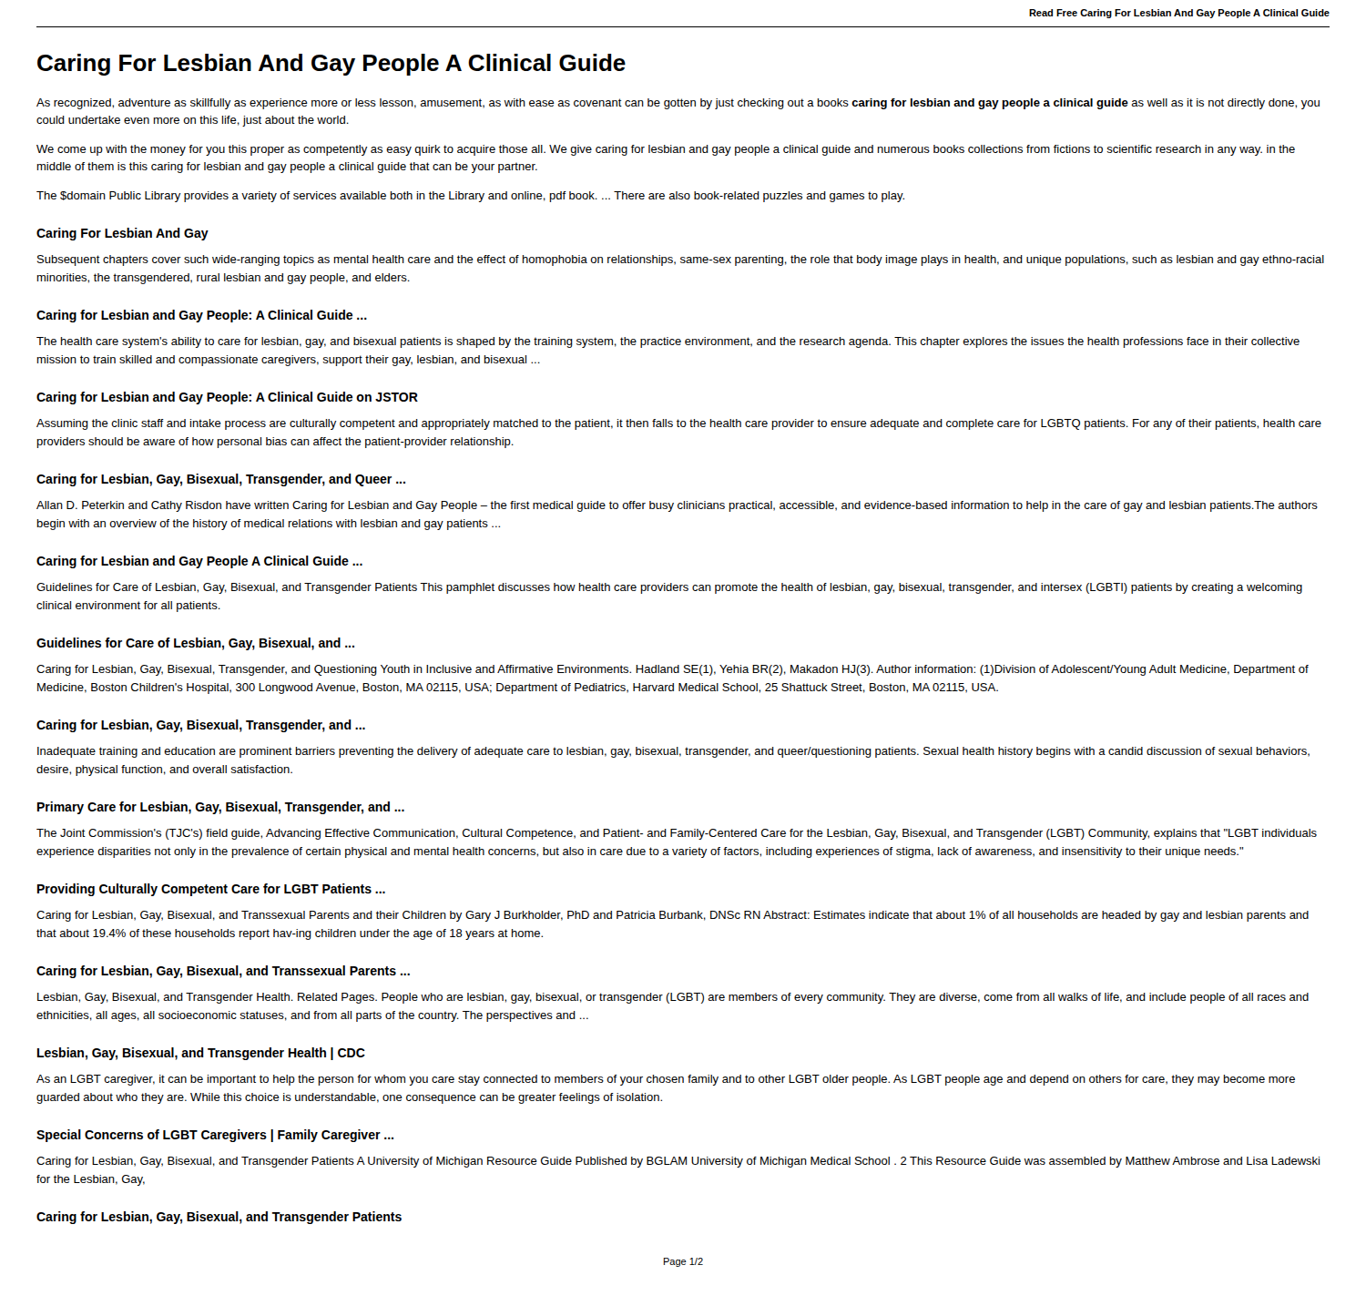Read Free Caring For Lesbian And Gay People A Clinical Guide
Caring For Lesbian And Gay People A Clinical Guide
As recognized, adventure as skillfully as experience more or less lesson, amusement, as with ease as covenant can be gotten by just checking out a books caring for lesbian and gay people a clinical guide as well as it is not directly done, you could undertake even more on this life, just about the world.
We come up with the money for you this proper as competently as easy quirk to acquire those all. We give caring for lesbian and gay people a clinical guide and numerous books collections from fictions to scientific research in any way. in the middle of them is this caring for lesbian and gay people a clinical guide that can be your partner.
The $domain Public Library provides a variety of services available both in the Library and online, pdf book. ... There are also book-related puzzles and games to play.
Caring For Lesbian And Gay
Subsequent chapters cover such wide-ranging topics as mental health care and the effect of homophobia on relationships, same-sex parenting, the role that body image plays in health, and unique populations, such as lesbian and gay ethno-racial minorities, the transgendered, rural lesbian and gay people, and elders.
Caring for Lesbian and Gay People: A Clinical Guide ...
The health care system's ability to care for lesbian, gay, and bisexual patients is shaped by the training system, the practice environment, and the research agenda. This chapter explores the issues the health professions face in their collective mission to train skilled and compassionate caregivers, support their gay, lesbian, and bisexual ...
Caring for Lesbian and Gay People: A Clinical Guide on JSTOR
Assuming the clinic staff and intake process are culturally competent and appropriately matched to the patient, it then falls to the health care provider to ensure adequate and complete care for LGBTQ patients. For any of their patients, health care providers should be aware of how personal bias can affect the patient-provider relationship.
Caring for Lesbian, Gay, Bisexual, Transgender, and Queer ...
Allan D. Peterkin and Cathy Risdon have written Caring for Lesbian and Gay People – the first medical guide to offer busy clinicians practical, accessible, and evidence-based information to help in the care of gay and lesbian patients.The authors begin with an overview of the history of medical relations with lesbian and gay patients ...
Caring for Lesbian and Gay People A Clinical Guide ...
Guidelines for Care of Lesbian, Gay, Bisexual, and Transgender Patients This pamphlet discusses how health care providers can promote the health of lesbian, gay, bisexual, transgender, and intersex (LGBTI) patients by creating a welcoming clinical environment for all patients.
Guidelines for Care of Lesbian, Gay, Bisexual, and ...
Caring for Lesbian, Gay, Bisexual, Transgender, and Questioning Youth in Inclusive and Affirmative Environments. Hadland SE(1), Yehia BR(2), Makadon HJ(3). Author information: (1)Division of Adolescent/Young Adult Medicine, Department of Medicine, Boston Children's Hospital, 300 Longwood Avenue, Boston, MA 02115, USA; Department of Pediatrics, Harvard Medical School, 25 Shattuck Street, Boston, MA 02115, USA.
Caring for Lesbian, Gay, Bisexual, Transgender, and ...
Inadequate training and education are prominent barriers preventing the delivery of adequate care to lesbian, gay, bisexual, transgender, and queer/questioning patients. Sexual health history begins with a candid discussion of sexual behaviors, desire, physical function, and overall satisfaction.
Primary Care for Lesbian, Gay, Bisexual, Transgender, and ...
The Joint Commission's (TJC's) field guide, Advancing Effective Communication, Cultural Competence, and Patient- and Family-Centered Care for the Lesbian, Gay, Bisexual, and Transgender (LGBT) Community, explains that "LGBT individuals experience disparities not only in the prevalence of certain physical and mental health concerns, but also in care due to a variety of factors, including experiences of stigma, lack of awareness, and insensitivity to their unique needs."
Providing Culturally Competent Care for LGBT Patients ...
Caring for Lesbian, Gay, Bisexual, and Transsexual Parents and their Children by Gary J Burkholder, PhD and Patricia Burbank, DNSc RN Abstract: Estimates indicate that about 1% of all households are headed by gay and lesbian parents and that about 19.4% of these households report hav-ing children under the age of 18 years at home.
Caring for Lesbian, Gay, Bisexual, and Transsexual Parents ...
Lesbian, Gay, Bisexual, and Transgender Health. Related Pages. People who are lesbian, gay, bisexual, or transgender (LGBT) are members of every community. They are diverse, come from all walks of life, and include people of all races and ethnicities, all ages, all socioeconomic statuses, and from all parts of the country. The perspectives and ...
Lesbian, Gay, Bisexual, and Transgender Health | CDC
As an LGBT caregiver, it can be important to help the person for whom you care stay connected to members of your chosen family and to other LGBT older people. As LGBT people age and depend on others for care, they may become more guarded about who they are. While this choice is understandable, one consequence can be greater feelings of isolation.
Special Concerns of LGBT Caregivers | Family Caregiver ...
Caring for Lesbian, Gay, Bisexual, and Transgender Patients A University of Michigan Resource Guide Published by BGLAM University of Michigan Medical School . 2 This Resource Guide was assembled by Matthew Ambrose and Lisa Ladewski for the Lesbian, Gay,
Caring for Lesbian, Gay, Bisexual, and Transgender Patients
Page 1/2